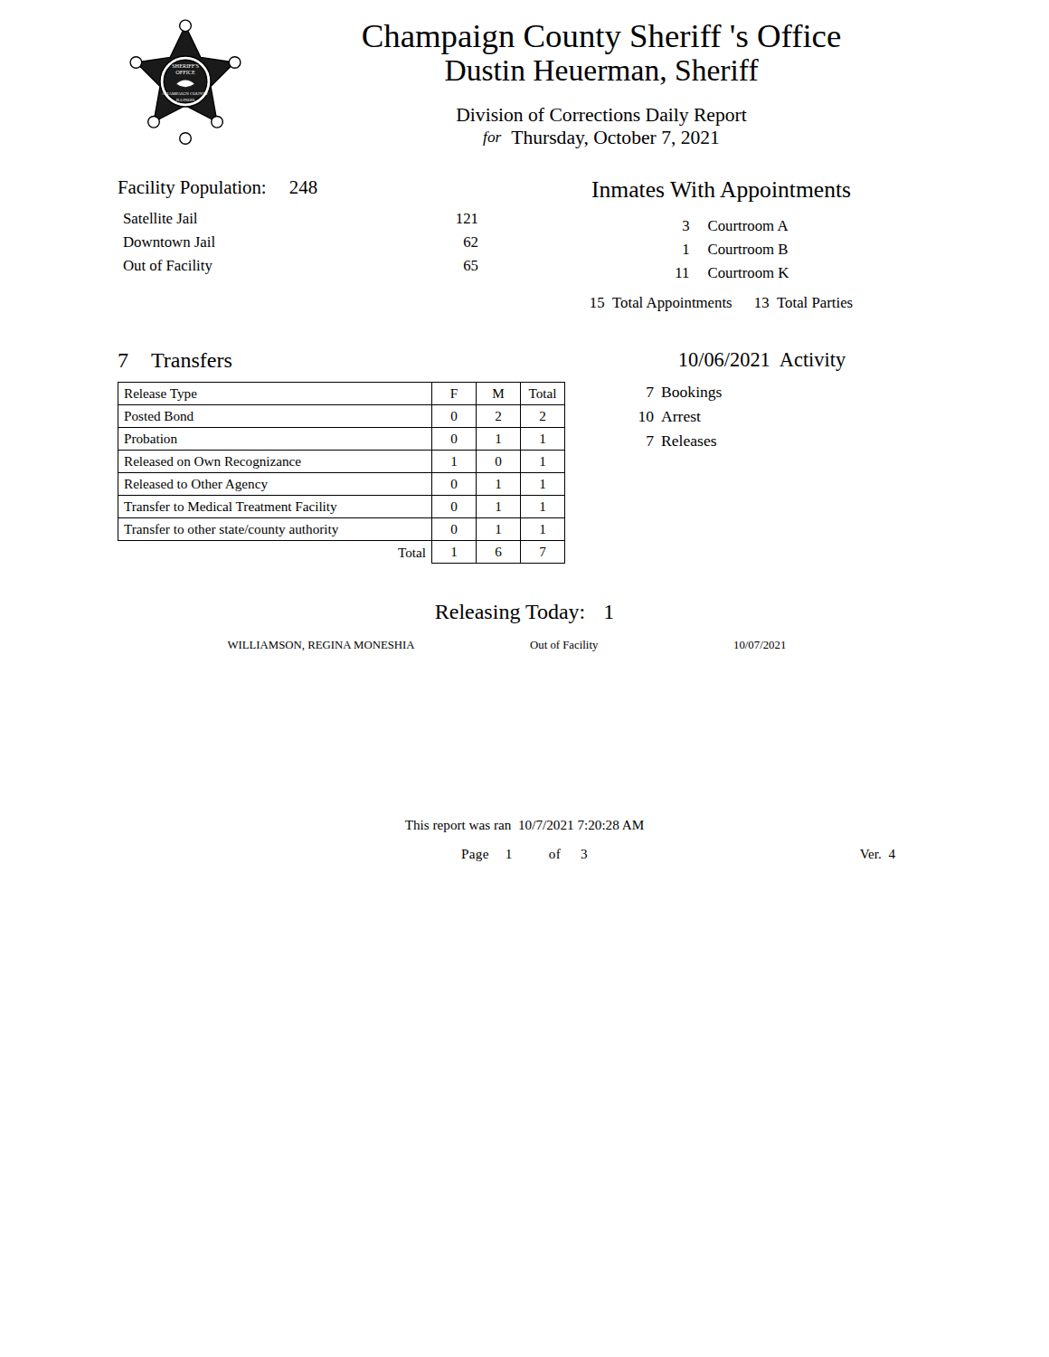SHERIFF'S OFFICE CHAMPAIGN COUNTY ILLINOIS
Champaign County Sheriff 's Office
Dustin Heuerman, Sheriff
Division of Corrections Daily Report
for Thursday, October 7, 2021
Facility Population: 248
| Satellite Jail | 121 |
| Downtown Jail | 62 |
| Out of Facility | 65 |
Inmates With Appointments
| 3 | Courtroom A |
| 1 | Courtroom B |
| 11 | Courtroom K |
15 Total Appointments 13 Total Parties
7 Transfers
| Release Type | F | M | Total |
| --- | --- | --- | --- |
| Posted Bond | 0 | 2 | 2 |
| Probation | 0 | 1 | 1 |
| Released on Own Recognizance | 1 | 0 | 1 |
| Released to Other Agency | 0 | 1 | 1 |
| Transfer to Medical Treatment Facility | 0 | 1 | 1 |
| Transfer to other state/county authority | 0 | 1 | 1 |
| Total | 1 | 6 | 7 |
10/06/2021 Activity
7 Bookings
10 Arrest
7 Releases
Releasing Today:1
| WILLIAMSON, REGINA MONESHIA | Out of Facility | 10/07/2021 |
This report was ran 10/7/2021 7:20:28 AM
Page1 of3 Ver. 4